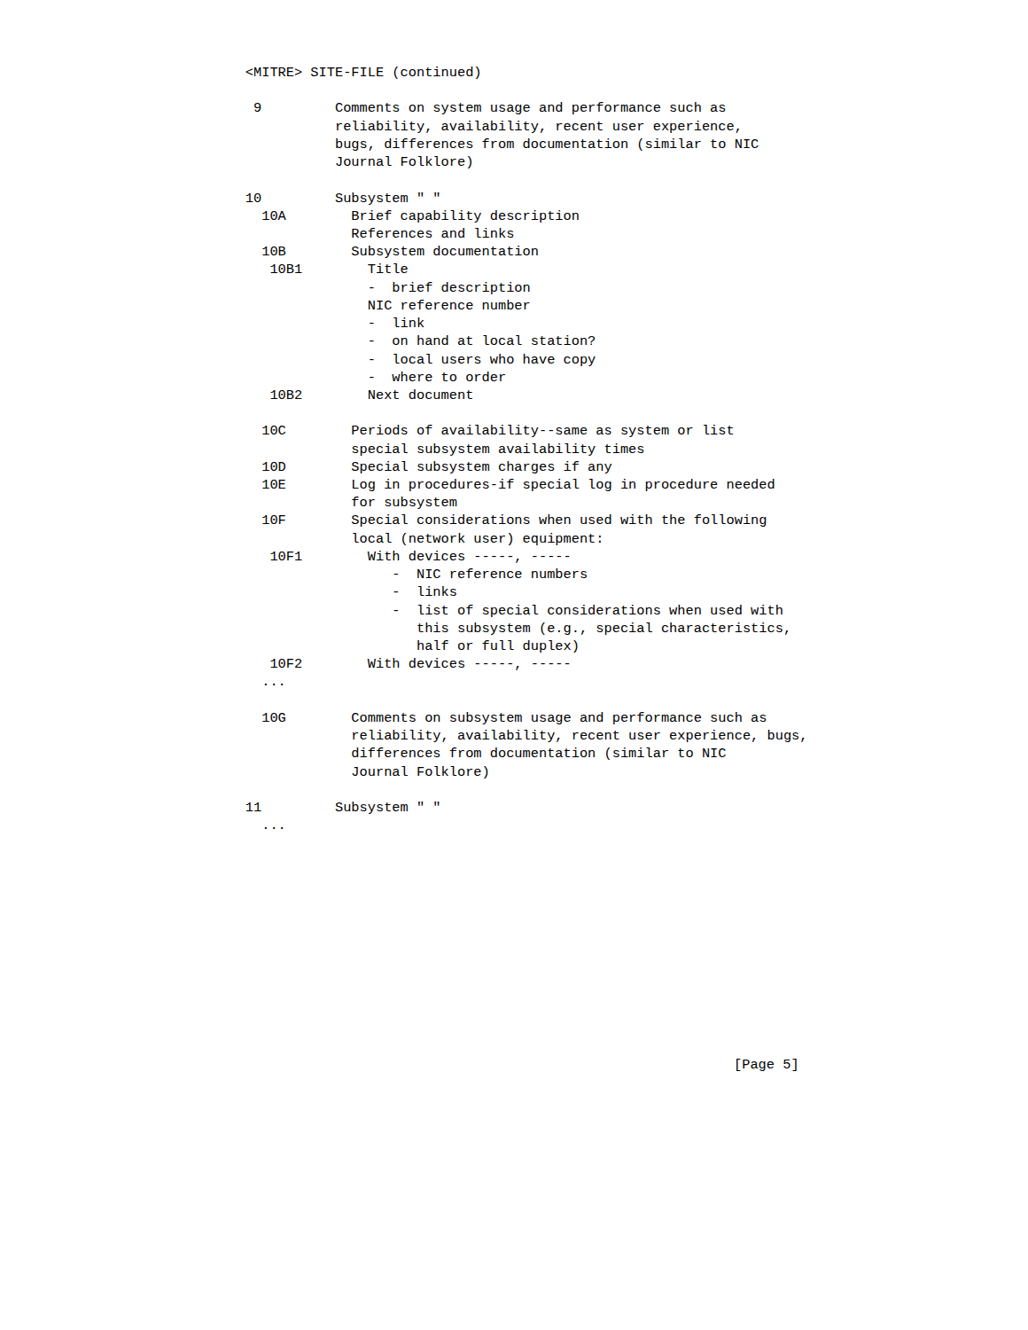<MITRE> SITE-FILE (continued)

   9         Comments on system usage and performance such as
             reliability, availability, recent user experience,
             bugs, differences from documentation (similar to NIC
             Journal Folklore)

  10         Subsystem " "
    10A        Brief capability description
               References and links
    10B        Subsystem documentation
     10B1        Title
                 -  brief description
                 NIC reference number
                 -  link
                 -  on hand at local station?
                 -  local users who have copy
                 -  where to order
     10B2        Next document

    10C        Periods of availability--same as system or list
               special subsystem availability times
    10D        Special subsystem charges if any
    10E        Log in procedures-if special log in procedure needed
               for subsystem
    10F        Special considerations when used with the following
               local (network user) equipment:
     10F1        With devices -----, -----
                    -  NIC reference numbers
                    -  links
                    -  list of special considerations when used with
                       this subsystem (e.g., special characteristics,
                       half or full duplex)
     10F2        With devices -----, -----
    ...

    10G        Comments on subsystem usage and performance such as
               reliability, availability, recent user experience, bugs,
               differences from documentation (similar to NIC
               Journal Folklore)

  11         Subsystem " "
    ...
[Page 5]